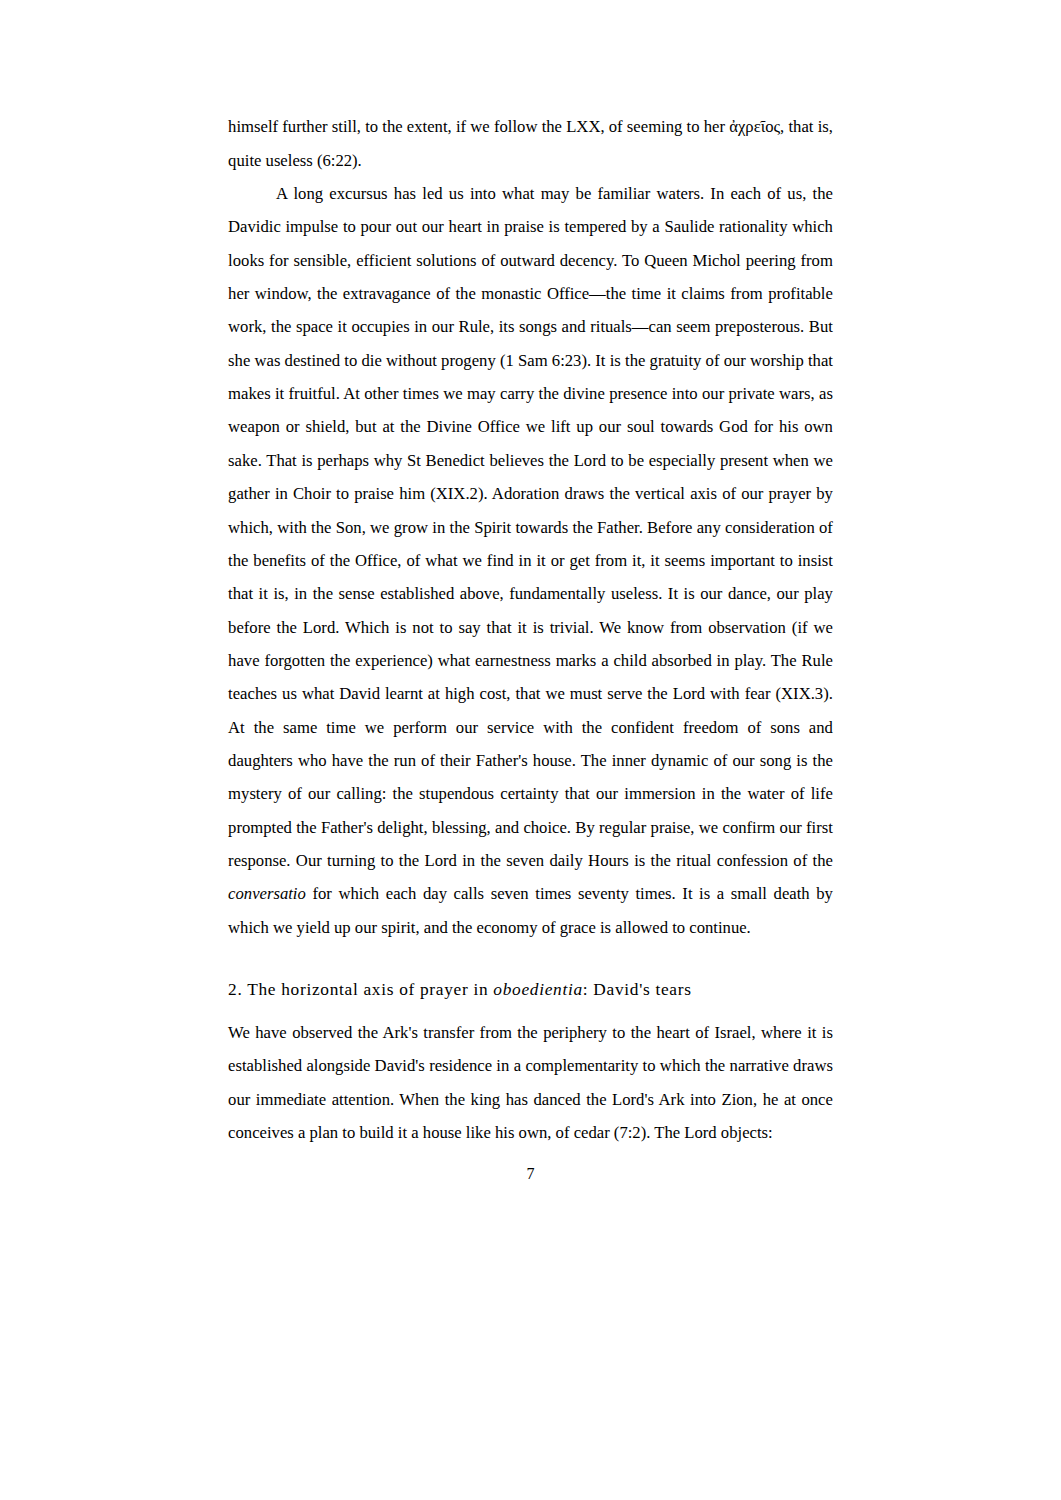himself further still, to the extent, if we follow the LXX, of seeming to her ἀχρεῖος, that is, quite useless (6:22).
A long excursus has led us into what may be familiar waters. In each of us, the Davidic impulse to pour out our heart in praise is tempered by a Saulide rationality which looks for sensible, efficient solutions of outward decency. To Queen Michol peering from her window, the extravagance of the monastic Office—the time it claims from profitable work, the space it occupies in our Rule, its songs and rituals—can seem preposterous. But she was destined to die without progeny (1 Sam 6:23). It is the gratuity of our worship that makes it fruitful. At other times we may carry the divine presence into our private wars, as weapon or shield, but at the Divine Office we lift up our soul towards God for his own sake. That is perhaps why St Benedict believes the Lord to be especially present when we gather in Choir to praise him (XIX.2). Adoration draws the vertical axis of our prayer by which, with the Son, we grow in the Spirit towards the Father. Before any consideration of the benefits of the Office, of what we find in it or get from it, it seems important to insist that it is, in the sense established above, fundamentally useless. It is our dance, our play before the Lord. Which is not to say that it is trivial. We know from observation (if we have forgotten the experience) what earnestness marks a child absorbed in play. The Rule teaches us what David learnt at high cost, that we must serve the Lord with fear (XIX.3). At the same time we perform our service with the confident freedom of sons and daughters who have the run of their Father's house. The inner dynamic of our song is the mystery of our calling: the stupendous certainty that our immersion in the water of life prompted the Father's delight, blessing, and choice. By regular praise, we confirm our first response. Our turning to the Lord in the seven daily Hours is the ritual confession of the conversatio for which each day calls seven times seventy times. It is a small death by which we yield up our spirit, and the economy of grace is allowed to continue.
2. The horizontal axis of prayer in oboedientia: David's tears
We have observed the Ark's transfer from the periphery to the heart of Israel, where it is established alongside David's residence in a complementarity to which the narrative draws our immediate attention. When the king has danced the Lord's Ark into Zion, he at once conceives a plan to build it a house like his own, of cedar (7:2). The Lord objects:
7